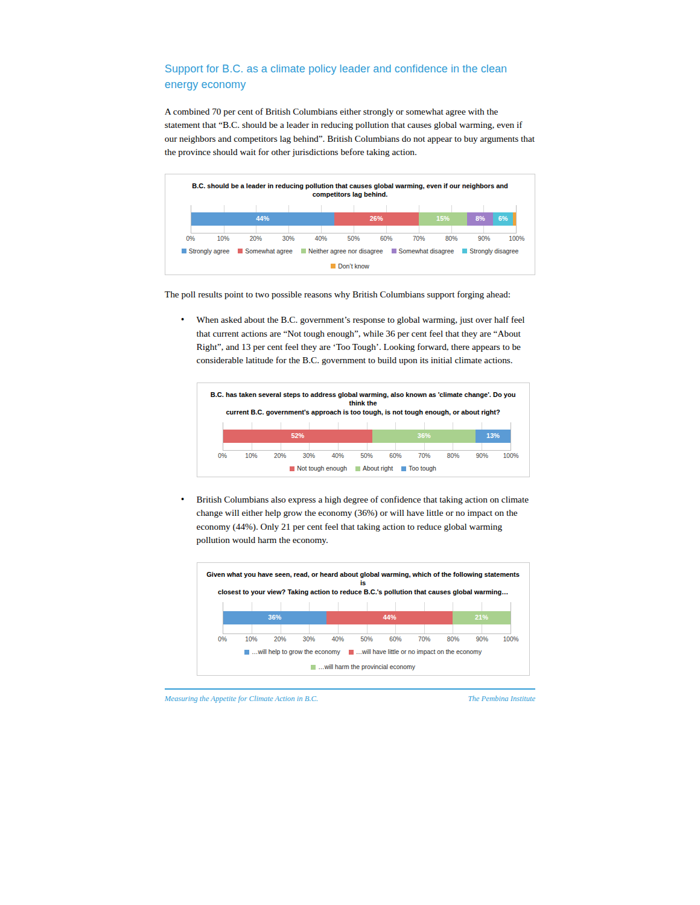Support for B.C. as a climate policy leader and confidence in the clean energy economy
A combined 70 per cent of British Columbians either strongly or somewhat agree with the statement that “B.C. should be a leader in reducing pollution that causes global warming, even if our neighbors and competitors lag behind”. British Columbians do not appear to buy arguments that the province should wait for other jurisdictions before taking action.
B.C. should be a leader in reducing pollution that causes global warming, even if our neighbors and
competitors lag behind.
44%
26%
15%
8%
6%
0% 10% 20% 30% 40% 50% 60% 70% 80% 90% 100%
Strongly agree
Somewhat agree
Neither agree nor disagree
Somewhat disagree
Strongly disagree
Don’t know
The poll results point to two possible reasons why British Columbians support forging ahead:
When asked about the B.C. government’s response to global warming, just over half feel that current actions are “Not tough enough”, while 36 per cent feel that they are “About Right”, and 13 per cent feel they are ‘Too Tough’. Looking forward, there appears to be considerable latitude for the B.C. government to build upon its initial climate actions.
B.C. has taken several steps to address global warming, also known as 'climate change'. Do you think the
current B.C. government's approach is too tough, is not tough enough, or about right?
52%
36%
13%
0% 10% 20% 30% 40% 50% 60% 70% 80% 90% 100%
Not tough enough
About right
Too tough
British Columbians also express a high degree of confidence that taking action on climate change will either help grow the economy (36%) or will have little or no impact on the economy (44%). Only 21 per cent feel that taking action to reduce global warming pollution would harm the economy.
Given what you have seen, read, or heard about global warming, which of the following statements is
closest to your view? Taking action to reduce B.C.'s pollution that causes global warming…
36%
44%
21%
0% 10% 20% 30% 40% 50% 60% 70% 80% 90% 100%
…will help to grow the economy
…will have little or no impact on the economy
…will harm the provincial economy
Measuring the Appetite for Climate Action in B.C.
The Pembina Institute